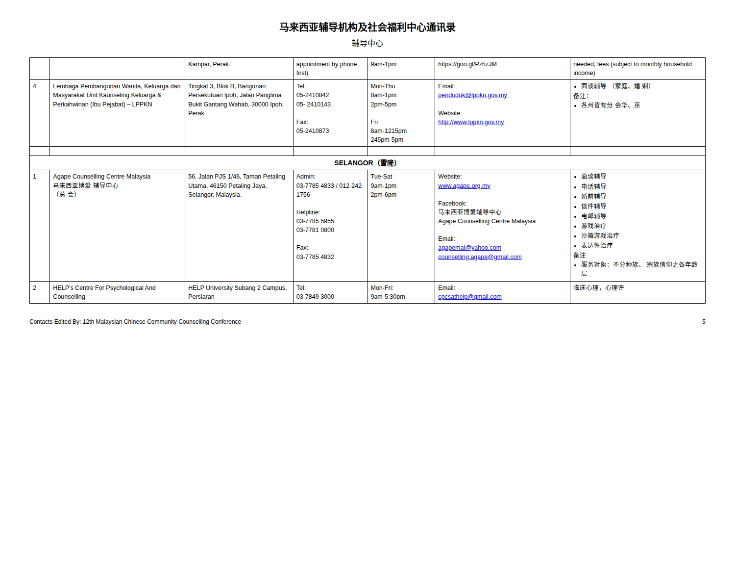马来西亚辅导机构及社会福利中心通讯录
辅导中心
| | | Kampar, Perak. | appointment by phone first) | 9am-1pm | https://goo.gl/PzhzJM | needed, fees (subject to monthly household income) |
| 4 | Lembaga Pembangunan Wanita, Keluarga dan Masyarakat Unit Kaunseling Keluarga & Perkahwinan (Ibu Pejabat) – LPPKN | Tingkat 3, Blok B, Bangunan Persekutuan Ipoh, Jalan Panglima Bukit Gantang Wahab, 30000 Ipoh, Perak . | Tel: 05-2410842 05- 2410143 Fax: 05-2410873 | Mon-Thu 8am-1pm 2pm-5pm Fri 8am-1215pm 245pm-5pm | Email: penduduk@lppkn.gov.my Website: http://www.lppkn.gov.my | 面谈辅导 （家庭、婚 姻） 备注： 各州皆有分 会华、巫 |
| SELANGOR（雪隆） |
| 1 | Agape Counselling Centre Malaysia 马来西亚博爱 辅导中心 （总 会） | 56, Jalan PJS 1/46, Taman Petaling Utama, 46150 Petaling Jaya, Selangor, Malaysia. | Admin: 03-7785 4833 / 012-242 1756 Helpline: 03-7785 5955 03-7781 0800 Fax: 03-7785 4832 | Tue-Sat 9am-1pm 2pm-6pm | Website: www.agape.org.my Facebook: 马来西亚博爱辅导中心 Agape Counselling Centre Malaysia Email: agapemal@yahoo.com counselling.agape@gmail.com | 面谈辅导 电话辅导 婚前辅导 信件辅导 电邮辅导 游戏治疗 沙箱游戏治疗 表达性治疗 备注 服务对象：不分种族、 宗族信仰之各年龄层 |
| 2 | HELP's Centre For Psychological And Counselling | HELP University Subang 2 Campus, Persiaran | Tel: 03-7849 3000 | Mon-Fri: 9am-5:30pm | Email: cpcsathelp@gmail.com | 临床心理，心理评 |
Contacts Edited By: 12th Malaysian Chinese Community Counselling Conference 5